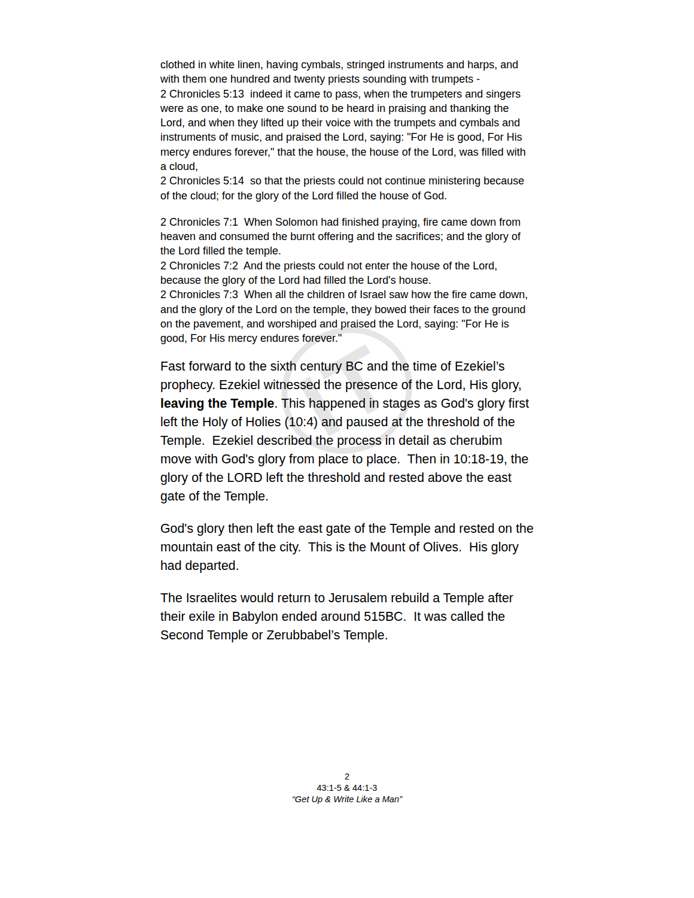IT
clothed in white linen, having cymbals, stringed instruments and harps, and with them one hundred and twenty priests sounding with trumpets -
2 Chronicles 5:13 indeed it came to pass, when the trumpeters and singers were as one, to make one sound to be heard in praising and thanking the Lord, and when they lifted up their voice with the trumpets and cymbals and instruments of music, and praised the Lord, saying: "For He is good, For His mercy endures forever," that the house, the house of the Lord, was filled with a cloud,
2 Chronicles 5:14 so that the priests could not continue ministering because of the cloud; for the glory of the Lord filled the house of God.
2 Chronicles 7:1 When Solomon had finished praying, fire came down from heaven and consumed the burnt offering and the sacrifices; and the glory of the Lord filled the temple.
2 Chronicles 7:2 And the priests could not enter the house of the Lord, because the glory of the Lord had filled the Lord's house.
2 Chronicles 7:3 When all the children of Israel saw how the fire came down, and the glory of the Lord on the temple, they bowed their faces to the ground on the pavement, and worshiped and praised the Lord, saying: "For He is good, For His mercy endures forever."
Fast forward to the sixth century BC and the time of Ezekiel’s prophecy. Ezekiel witnessed the presence of the Lord, His glory, leaving the Temple. This happened in stages as God's glory first left the Holy of Holies (10:4) and paused at the threshold of the Temple. Ezekiel described the process in detail as cherubim move with God's glory from place to place. Then in 10:18-19, the glory of the LORD left the threshold and rested above the east gate of the Temple.
God's glory then left the east gate of the Temple and rested on the mountain east of the city. This is the Mount of Olives. His glory had departed.
The Israelites would return to Jerusalem rebuild a Temple after their exile in Babylon ended around 515BC. It was called the Second Temple or Zerubbabel’s Temple.
2
43:1-5 & 44:1-3
“Get Up & Write Like a Man”